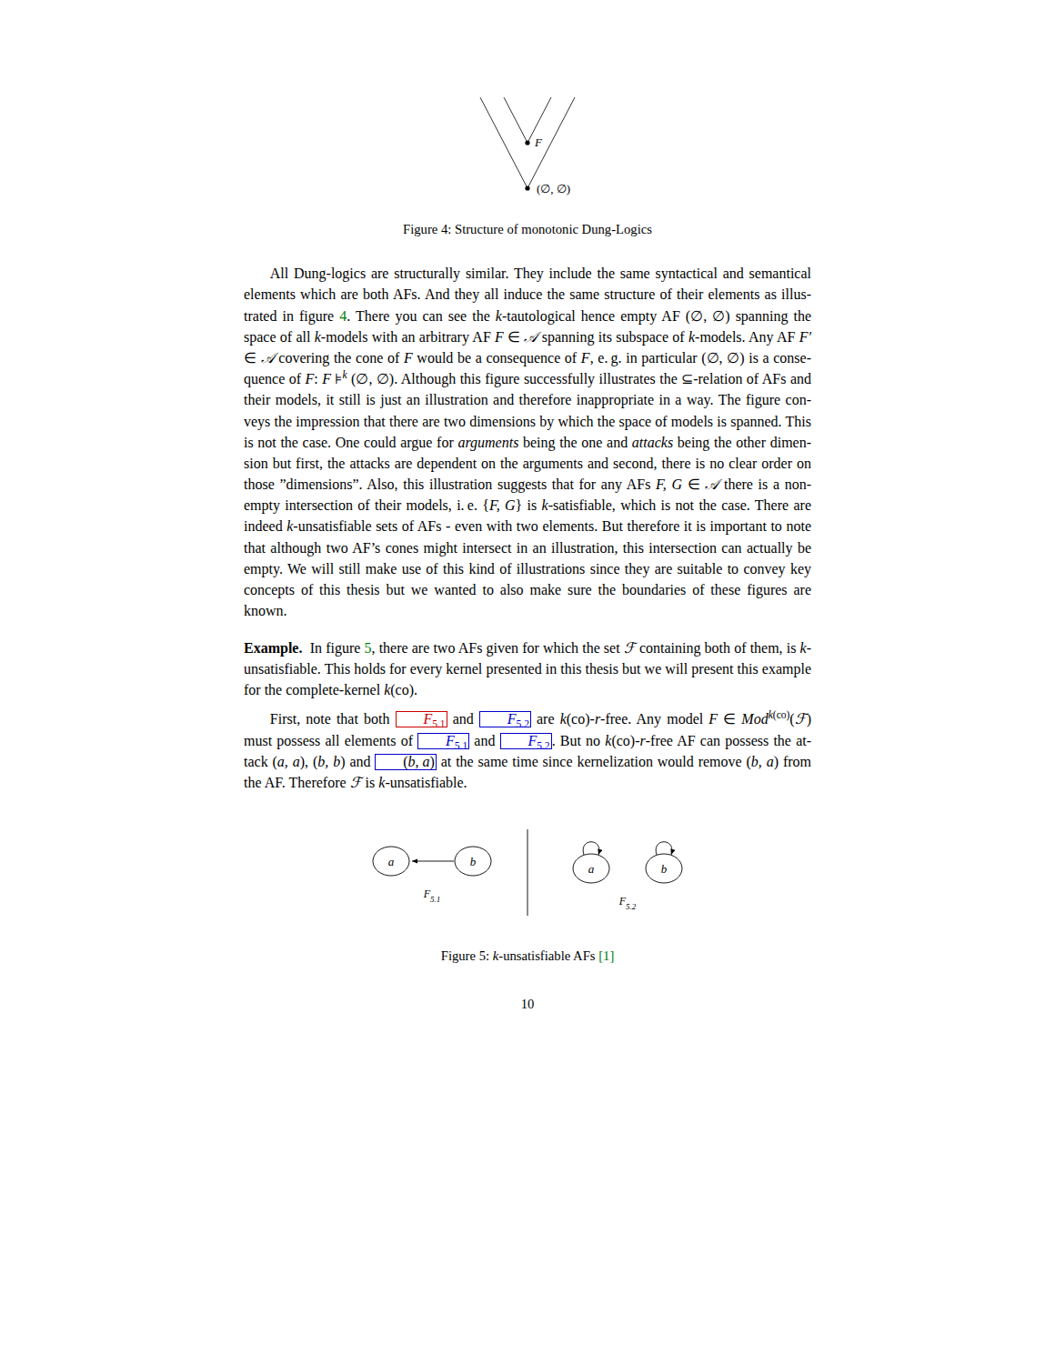F (∅, ∅)
Figure 4: Structure of monotonic Dung-Logics
All Dung-logics are structurally similar. They include the same syntactical and semantical elements which are both AFs. And they all induce the same structure of their elements as illustrated in figure 4. There you can see the k-tautological hence empty AF (∅, ∅) spanning the space of all k-models with an arbitrary AF F ∈ 𝒜 spanning its subspace of k-models. Any AF F′ ∈ 𝒜 covering the cone of F would be a consequence of F, e. g. in particular (∅, ∅) is a consequence of F: F ⊧k (∅, ∅). Although this figure successfully illustrates the ⊆-relation of AFs and their models, it still is just an illustration and therefore inappropriate in a way. The figure conveys the impression that there are two dimensions by which the space of models is spanned. This is not the case. One could argue for arguments being the one and attacks being the other dimension but first, the attacks are dependent on the arguments and second, there is no clear order on those ”dimensions”. Also, this illustration suggests that for any AFs F, G ∈ 𝒜 there is a non-empty intersection of their models, i. e. {F, G} is k-satisfiable, which is not the case. There are indeed k-unsatisfiable sets of AFs - even with two elements. But therefore it is important to note that although two AF’s cones might intersect in an illustration, this intersection can actually be empty. We will still make use of this kind of illustrations since they are suitable to convey key concepts of this thesis but we wanted to also make sure the boundaries of these figures are known.
Example. In figure 5, there are two AFs given for which the set ℱ containing both of them, is k-unsatisfiable. This holds for every kernel presented in this thesis but we will present this example for the complete-kernel k(co).
First, note that both F 5.1 and F 5.2 are k(co)-r-free. Any model F ∈ Modk(co)(ℱ) must possess all elements of F 5.1 and F 5.2. But no k(co)-r-free AF can possess the attack (a, a), (b, b) and (b, a) at the same time since kernelization would remove (b, a) from the AF. Therefore ℱ is k-unsatisfiable.
a b F5.1 a b F5.2
Figure 5: k-unsatisfiable AFs [1]
10